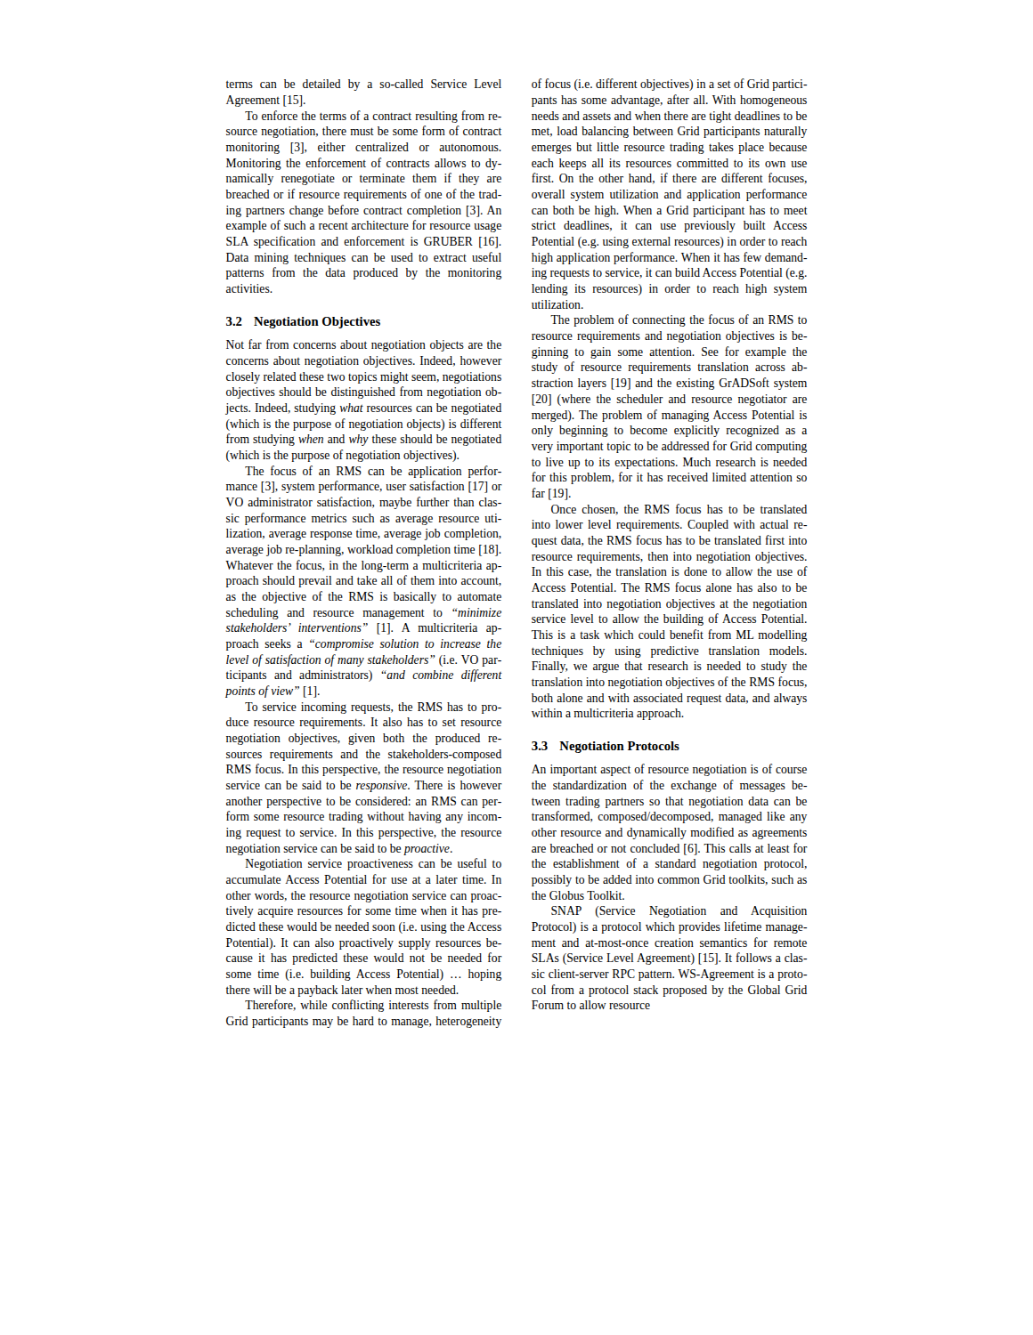terms can be detailed by a so-called Service Level Agreement [15].
To enforce the terms of a contract resulting from resource negotiation, there must be some form of contract monitoring [3], either centralized or autonomous. Monitoring the enforcement of contracts allows to dynamically renegotiate or terminate them if they are breached or if resource requirements of one of the trading partners change before contract completion [3]. An example of such a recent architecture for resource usage SLA specification and enforcement is GRUBER [16]. Data mining techniques can be used to extract useful patterns from the data produced by the monitoring activities.
3.2 Negotiation Objectives
Not far from concerns about negotiation objects are the concerns about negotiation objectives. Indeed, however closely related these two topics might seem, negotiations objectives should be distinguished from negotiation objects. Indeed, studying what resources can be negotiated (which is the purpose of negotiation objects) is different from studying when and why these should be negotiated (which is the purpose of negotiation objectives).
The focus of an RMS can be application performance [3], system performance, user satisfaction [17] or VO administrator satisfaction, maybe further than classic performance metrics such as average resource utilization, average response time, average job completion, average job re-planning, workload completion time [18]. Whatever the focus, in the long-term a multicriteria approach should prevail and take all of them into account, as the objective of the RMS is basically to automate scheduling and resource management to “minimize stakeholders’ interventions” [1]. A multicriteria approach seeks a “compromise solution to increase the level of satisfaction of many stakeholders” (i.e. VO participants and administrators) “and combine different points of view” [1].
To service incoming requests, the RMS has to produce resource requirements. It also has to set resource negotiation objectives, given both the produced resources requirements and the stakeholders-composed RMS focus. In this perspective, the resource negotiation service can be said to be responsive. There is however another perspective to be considered: an RMS can perform some resource trading without having any incoming request to service. In this perspective, the resource negotiation service can be said to be proactive.
Negotiation service proactiveness can be useful to accumulate Access Potential for use at a later time. In other words, the resource negotiation service can proactively acquire resources for some time when it has predicted these would be needed soon (i.e. using the Access Potential). It can also proactively supply resources because it has predicted these would not be needed for some time (i.e. building Access Potential) … hoping there will be a payback later when most needed.
Therefore, while conflicting interests from multiple Grid participants may be hard to manage, heterogeneity of focus (i.e. different objectives) in a set of Grid participants has some advantage, after all. With homogeneous needs and assets and when there are tight deadlines to be met, load balancing between Grid participants naturally emerges but little resource trading takes place because each keeps all its resources committed to its own use first. On the other hand, if there are different focuses, overall system utilization and application performance can both be high. When a Grid participant has to meet strict deadlines, it can use previously built Access Potential (e.g. using external resources) in order to reach high application performance. When it has few demanding requests to service, it can build Access Potential (e.g. lending its resources) in order to reach high system utilization.
The problem of connecting the focus of an RMS to resource requirements and negotiation objectives is beginning to gain some attention. See for example the study of resource requirements translation across abstraction layers [19] and the existing GrADSoft system [20] (where the scheduler and resource negotiator are merged). The problem of managing Access Potential is only beginning to become explicitly recognized as a very important topic to be addressed for Grid computing to live up to its expectations. Much research is needed for this problem, for it has received limited attention so far [19].
Once chosen, the RMS focus has to be translated into lower level requirements. Coupled with actual request data, the RMS focus has to be translated first into resource requirements, then into negotiation objectives. In this case, the translation is done to allow the use of Access Potential. The RMS focus alone has also to be translated into negotiation objectives at the negotiation service level to allow the building of Access Potential. This is a task which could benefit from ML modelling techniques by using predictive translation models. Finally, we argue that research is needed to study the translation into negotiation objectives of the RMS focus, both alone and with associated request data, and always within a multicriteria approach.
3.3 Negotiation Protocols
An important aspect of resource negotiation is of course the standardization of the exchange of messages between trading partners so that negotiation data can be transformed, composed/decomposed, managed like any other resource and dynamically modified as agreements are breached or not concluded [6]. This calls at least for the establishment of a standard negotiation protocol, possibly to be added into common Grid toolkits, such as the Globus Toolkit.
SNAP (Service Negotiation and Acquisition Protocol) is a protocol which provides lifetime management and at-most-once creation semantics for remote SLAs (Service Level Agreement) [15]. It follows a classic client-server RPC pattern. WS-Agreement is a protocol from a protocol stack proposed by the Global Grid Forum to allow resource